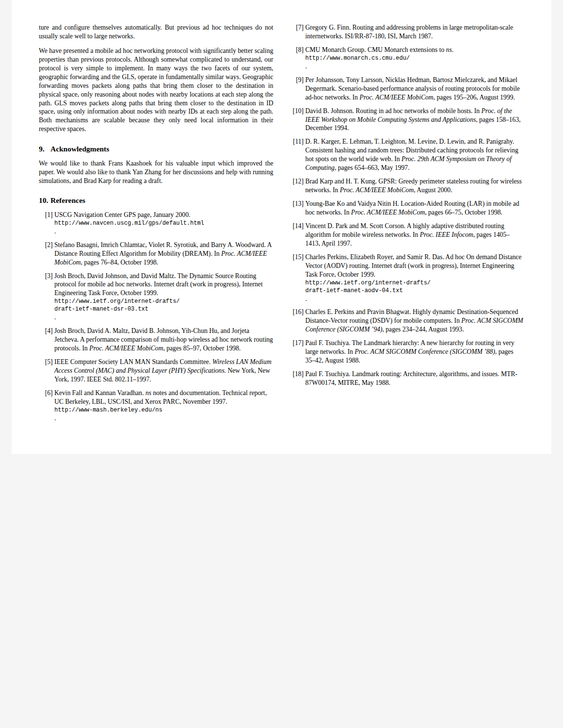ture and configure themselves automatically. But previous ad hoc techniques do not usually scale well to large networks.
We have presented a mobile ad hoc networking protocol with significantly better scaling properties than previous protocols. Although somewhat complicated to understand, our protocol is very simple to implement. In many ways the two facets of our system, geographic forwarding and the GLS, operate in fundamentally similar ways. Geographic forwarding moves packets along paths that bring them closer to the destination in physical space, only reasoning about nodes with nearby locations at each step along the path. GLS moves packets along paths that bring them closer to the destination in ID space, using only information about nodes with nearby IDs at each step along the path. Both mechanisms are scalable because they only need local information in their respective spaces.
9. Acknowledgments
We would like to thank Frans Kaashoek for his valuable input which improved the paper. We would also like to thank Yan Zhang for her discussions and help with running simulations, and Brad Karp for reading a draft.
10. References
USCG Navigation Center GPS page, January 2000. http://www.navcen.uscg.mil/gps/default.html.
Stefano Basagni, Imrich Chlamtac, Violet R. Syrotiuk, and Barry A. Woodward. A Distance Routing Effect Algorithm for Mobility (DREAM). In Proc. ACM/IEEE MobiCom, pages 76–84, October 1998.
Josh Broch, David Johnson, and David Maltz. The Dynamic Source Routing protocol for mobile ad hoc networks. Internet draft (work in progress), Internet Engineering Task Force, October 1999. http://www.ietf.org/internet-drafts/ draft-ietf-manet-dsr-03.txt.
Josh Broch, David A. Maltz, David B. Johnson, Yih-Chun Hu, and Jorjeta Jetcheva. A performance comparison of multi-hop wireless ad hoc network routing protocols. In Proc. ACM/IEEE MobiCom, pages 85–97, October 1998.
IEEE Computer Society LAN MAN Standards Committee. Wireless LAN Medium Access Control (MAC) and Physical Layer (PHY) Specifications. New York, New York, 1997. IEEE Std. 802.11–1997.
Kevin Fall and Kannan Varadhan. ns notes and documentation. Technical report, UC Berkeley, LBL, USC/ISI, and Xerox PARC, November 1997. http://www-mash.berkeley.edu/ns.
Gregory G. Finn. Routing and addressing problems in large metropolitan-scale internetworks. ISI/RR-87-180, ISI, March 1987.
CMU Monarch Group. CMU Monarch extensions to ns. http://www.monarch.cs.cmu.edu/.
Per Johansson, Tony Larsson, Nicklas Hedman, Bartosz Mielczarek, and Mikael Degermark. Scenario-based performance analysis of routing protocols for mobile ad-hoc networks. In Proc. ACM/IEEE MobiCom, pages 195–206, August 1999.
David B. Johnson. Routing in ad hoc networks of mobile hosts. In Proc. of the IEEE Workshop on Mobile Computing Systems and Applications, pages 158–163, December 1994.
D. R. Karger, E. Lehman, T. Leighton, M. Levine, D. Lewin, and R. Panigrahy. Consistent hashing and random trees: Distributed caching protocols for relieving hot spots on the world wide web. In Proc. 29th ACM Symposium on Theory of Computing, pages 654–663, May 1997.
Brad Karp and H. T. Kung. GPSR: Greedy perimeter stateless routing for wireless networks. In Proc. ACM/IEEE MobiCom, August 2000.
Young-Bae Ko and Vaidya Nitin H. Location-Aided Routing (LAR) in mobile ad hoc networks. In Proc. ACM/IEEE MobiCom, pages 66–75, October 1998.
Vincent D. Park and M. Scott Corson. A highly adaptive distributed routing algorithm for mobile wireless networks. In Proc. IEEE Infocom, pages 1405–1413, April 1997.
Charles Perkins, Elizabeth Royer, and Samir R. Das. Ad hoc On demand Distance Vector (AODV) routing. Internet draft (work in progress), Internet Engineering Task Force, October 1999. http://www.ietf.org/internet-drafts/ draft-ietf-manet-aodv-04.txt.
Charles E. Perkins and Pravin Bhagwat. Highly dynamic Destination-Sequenced Distance-Vector routing (DSDV) for mobile computers. In Proc. ACM SIGCOMM Conference (SIGCOMM ’94), pages 234–244, August 1993.
Paul F. Tsuchiya. The Landmark hierarchy: A new hierarchy for routing in very large networks. In Proc. ACM SIGCOMM Conference (SIGCOMM ’88), pages 35–42, August 1988.
Paul F. Tsuchiya. Landmark routing: Architecture, algorithms, and issues. MTR-87W00174, MITRE, May 1988.